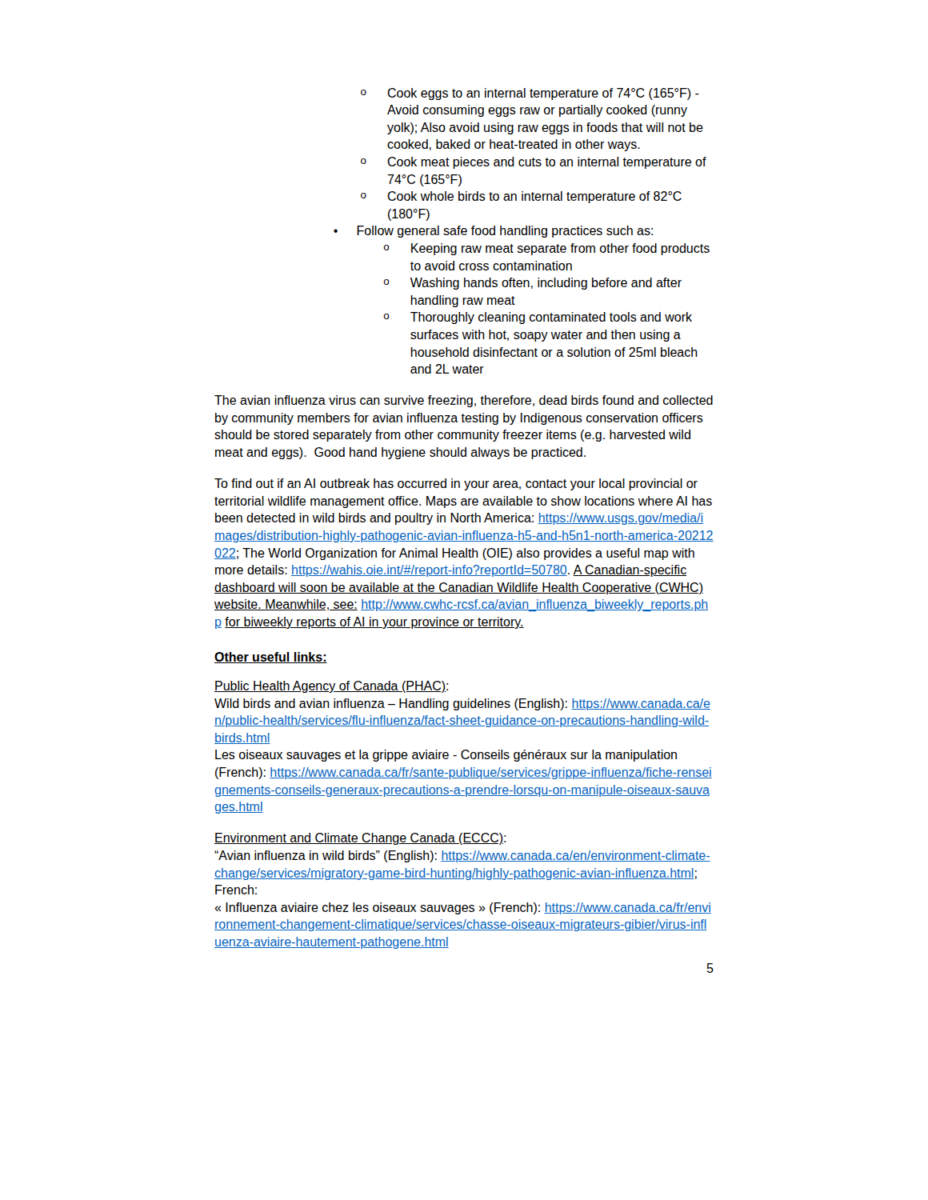Cook eggs to an internal temperature of 74°C (165°F) - Avoid consuming eggs raw or partially cooked (runny yolk); Also avoid using raw eggs in foods that will not be cooked, baked or heat-treated in other ways.
Cook meat pieces and cuts to an internal temperature of 74°C (165°F)
Cook whole birds to an internal temperature of 82°C (180°F)
Follow general safe food handling practices such as:
Keeping raw meat separate from other food products to avoid cross contamination
Washing hands often, including before and after handling raw meat
Thoroughly cleaning contaminated tools and work surfaces with hot, soapy water and then using a household disinfectant or a solution of 25ml bleach and 2L water
The avian influenza virus can survive freezing, therefore, dead birds found and collected by community members for avian influenza testing by Indigenous conservation officers should be stored separately from other community freezer items (e.g. harvested wild meat and eggs). Good hand hygiene should always be practiced.
To find out if an AI outbreak has occurred in your area, contact your local provincial or territorial wildlife management office. Maps are available to show locations where AI has been detected in wild birds and poultry in North America: https://www.usgs.gov/media/images/distribution-highly-pathogenic-avian-influenza-h5-and-h5n1-north-america-20212022; The World Organization for Animal Health (OIE) also provides a useful map with more details: https://wahis.oie.int/#/report-info?reportId=50780. A Canadian-specific dashboard will soon be available at the Canadian Wildlife Health Cooperative (CWHC) website. Meanwhile, see: http://www.cwhc-rcsf.ca/avian_influenza_biweekly_reports.php for biweekly reports of AI in your province or territory.
Other useful links:
Public Health Agency of Canada (PHAC):
Wild birds and avian influenza – Handling guidelines (English): https://www.canada.ca/en/public-health/services/flu-influenza/fact-sheet-guidance-on-precautions-handling-wild-birds.html
Les oiseaux sauvages et la grippe aviaire - Conseils généraux sur la manipulation (French): https://www.canada.ca/fr/sante-publique/services/grippe-influenza/fiche-renseignements-conseils-generaux-precautions-a-prendre-lorsqu-on-manipule-oiseaux-sauvages.html
Environment and Climate Change Canada (ECCC):
“Avian influenza in wild birds” (English): https://www.canada.ca/en/environment-climate-change/services/migratory-game-bird-hunting/highly-pathogenic-avian-influenza.html; French:
« Influenza aviaire chez les oiseaux sauvages » (French): https://www.canada.ca/fr/environnement-changement-climatique/services/chasse-oiseaux-migrateurs-gibier/virus-influenza-aviaire-hautement-pathogene.html
5